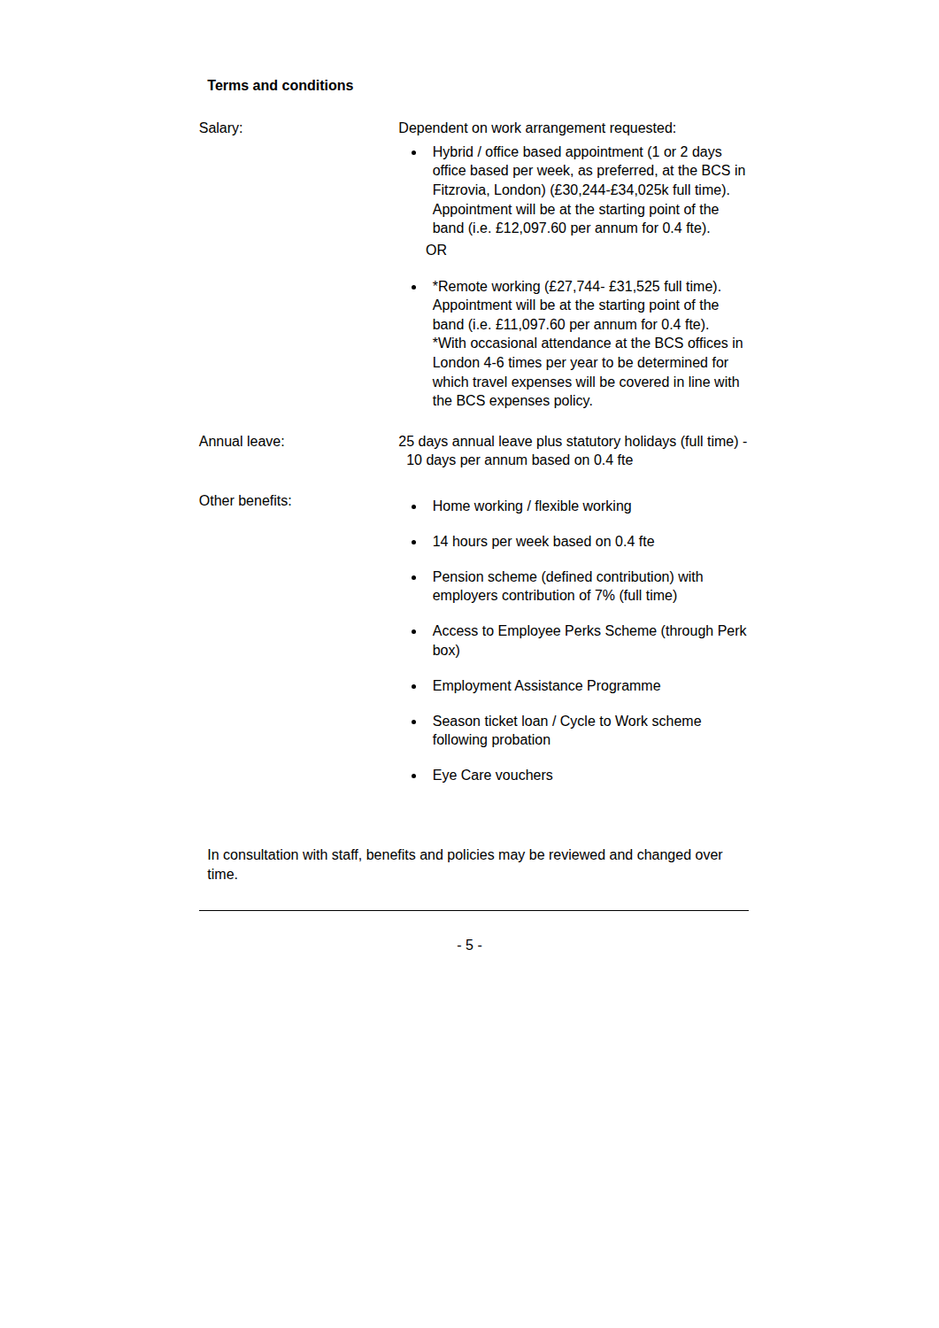Terms and conditions
| Salary: | Dependent on work arrangement requested: Hybrid / office based appointment (1 or 2 days office based per week, as preferred, at the BCS in Fitzrovia, London) (£30,244-£34,025k full time). Appointment will be at the starting point of the band (i.e. £12,097.60 per annum for 0.4 fte). OR *Remote working (£27,744- £31,525 full time). Appointment will be at the starting point of the band (i.e. £11,097.60 per annum for 0.4 fte). *With occasional attendance at the BCS offices in London 4-6 times per year to be determined for which travel expenses will be covered in line with the BCS expenses policy. |
| Annual leave: | 25 days annual leave plus statutory holidays (full time) - 10 days per annum based on 0.4 fte |
| Other benefits: | Home working / flexible working 14 hours per week based on 0.4 fte Pension scheme (defined contribution) with employers contribution of 7% (full time) Access to Employee Perks Scheme (through Perk box) Employment Assistance Programme Season ticket loan / Cycle to Work scheme following probation Eye Care vouchers |
In consultation with staff, benefits and policies may be reviewed and changed over time.
- 5 -